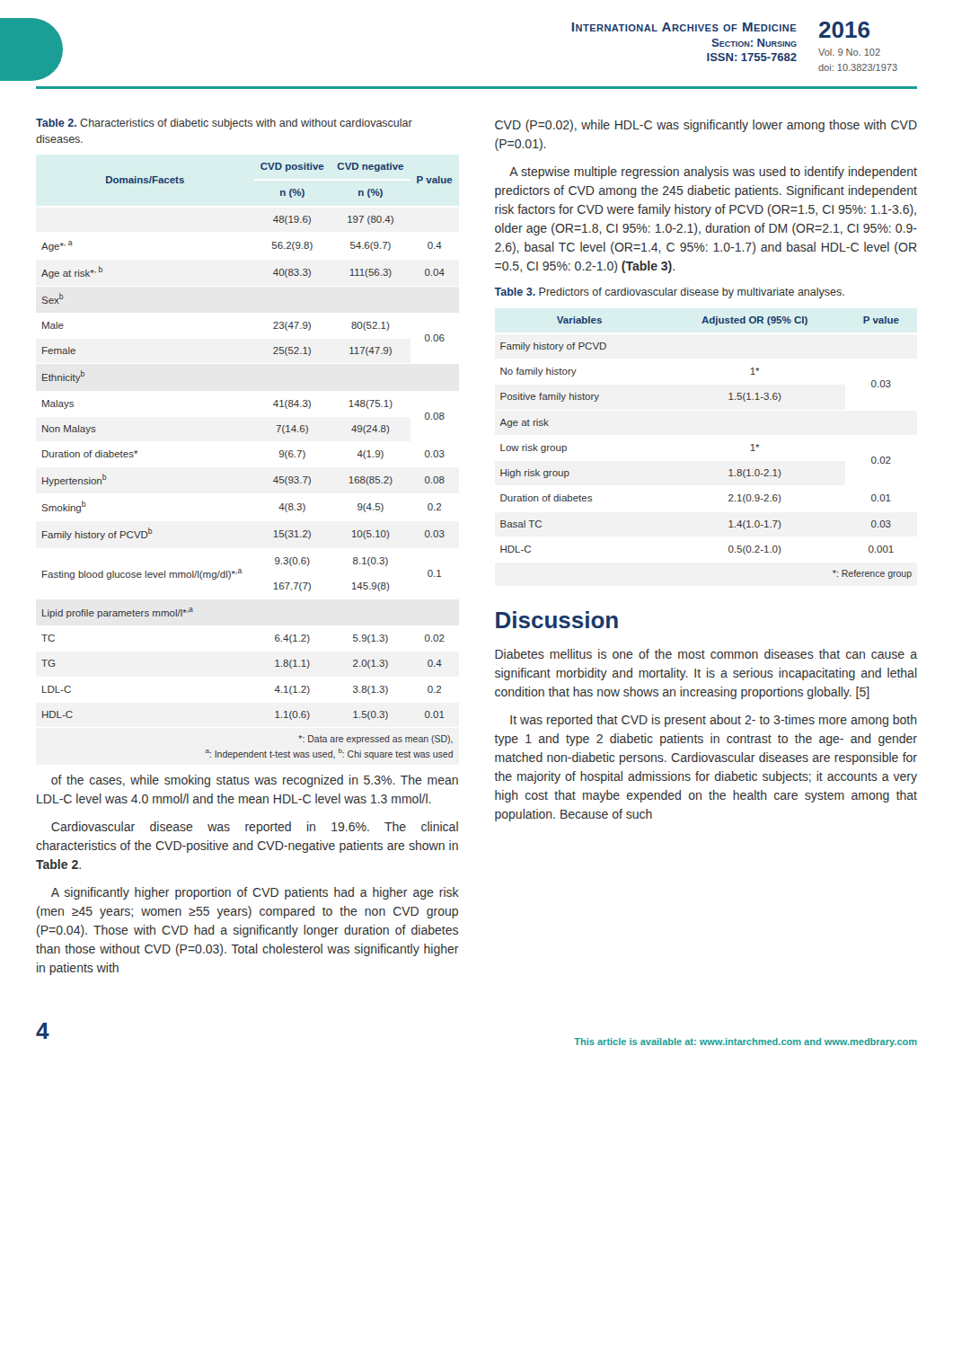International Archives of Medicine
Section: Nursing
ISSN: 1755-7682
2016
Vol. 9 No. 102
doi: 10.3823/1973
Table 2. Characteristics of diabetic subjects with and without cardiovascular diseases.
| Domains/Facets | CVD positive | CVD negative | P value |
| --- | --- | --- | --- |
| n (%) | n (%) |
| | 48(19.6) | 197 (80.4) | |
| Age* , a | 56.2(9.8) | 54.6(9.7) | 0.4 |
| Age at risk* , b | 40(83.3) | 111(56.3) | 0.04 |
| Sex b |
| Male | 23(47.9) | 80(52.1) | 0.06 |
| Female | 25(52.1) | 117(47.9) |
| Ethnicity b |
| Malays | 41(84.3) | 148(75.1) | 0.08 |
| Non Malays | 7(14.6) | 49(24.8) |
| Duration of diabetes* | 9(6.7) | 4(1.9) | 0.03 |
| Hypertension b | 45(93.7) | 168(85.2) | 0.08 |
| Smoking b | 4(8.3) | 9(4.5) | 0.2 |
| Family history of PCVD b | 15(31.2) | 10(5.10) | 0.03 |
| Fasting blood glucose level mmol/l(mg/dl)* ,a | 9.3(0.6) | 8.1(0.3) | 0.1 |
| 167.7(7) | 145.9(8) |
| Lipid profile parameters mmol/l* ,a |
| TC | 6.4(1.2) | 5.9(1.3) | 0.02 |
| TG | 1.8(1.1) | 2.0(1.3) | 0.4 |
| LDL-C | 4.1(1.2) | 3.8(1.3) | 0.2 |
| HDL-C | 1.1(0.6) | 1.5(0.3) | 0.01 |
| *: Data are expressed as mean (SD), a : Independent t-test was used, b : Chi square test was used |
of the cases, while smoking status was recognized in 5.3%. The mean LDL-C level was 4.0 mmol/l and the mean HDL-C level was 1.3 mmol/l.
Cardiovascular disease was reported in 19.6%. The clinical characteristics of the CVD-positive and CVD-negative patients are shown in Table 2.
A significantly higher proportion of CVD patients had a higher age risk (men ≥45 years; women ≥55 years) compared to the non CVD group (P=0.04). Those with CVD had a significantly longer duration of diabetes than those without CVD (P=0.03). Total cholesterol was significantly higher in patients with
CVD (P=0.02), while HDL-C was significantly lower among those with CVD (P=0.01).
A stepwise multiple regression analysis was used to identify independent predictors of CVD among the 245 diabetic patients. Significant independent risk factors for CVD were family history of PCVD (OR=1.5, CI 95%: 1.1-3.6), older age (OR=1.8, CI 95%: 1.0-2.1), duration of DM (OR=2.1, CI 95%: 0.9-2.6), basal TC level (OR=1.4, C 95%: 1.0-1.7) and basal HDL-C level (OR =0.5, CI 95%: 0.2-1.0) (Table 3).
Table 3. Predictors of cardiovascular disease by multivariate analyses.
| Variables | Adjusted OR (95% CI) | P value |
| --- | --- | --- |
| Family history of PCVD |
| No family history | 1* | 0.03 |
| Positive family history | 1.5(1.1-3.6) |
| Age at risk |
| Low risk group | 1* | 0.02 |
| High risk group | 1.8(1.0-2.1) |
| Duration of diabetes | 2.1(0.9-2.6) | 0.01 |
| Basal TC | 1.4(1.0-1.7) | 0.03 |
| HDL-C | 0.5(0.2-1.0) | 0.001 |
| *: Reference group |
Discussion
Diabetes mellitus is one of the most common diseases that can cause a significant morbidity and mortality. It is a serious incapacitating and lethal condition that has now shows an increasing proportions globally. [5]
It was reported that CVD is present about 2- to 3-times more among both type 1 and type 2 diabetic patients in contrast to the age- and gender matched non-diabetic persons. Cardiovascular diseases are responsible for the majority of hospital admissions for diabetic subjects; it accounts a very high cost that maybe expended on the health care system among that population. Because of such
4
This article is available at: www.intarchmed.com and www.medbrary.com